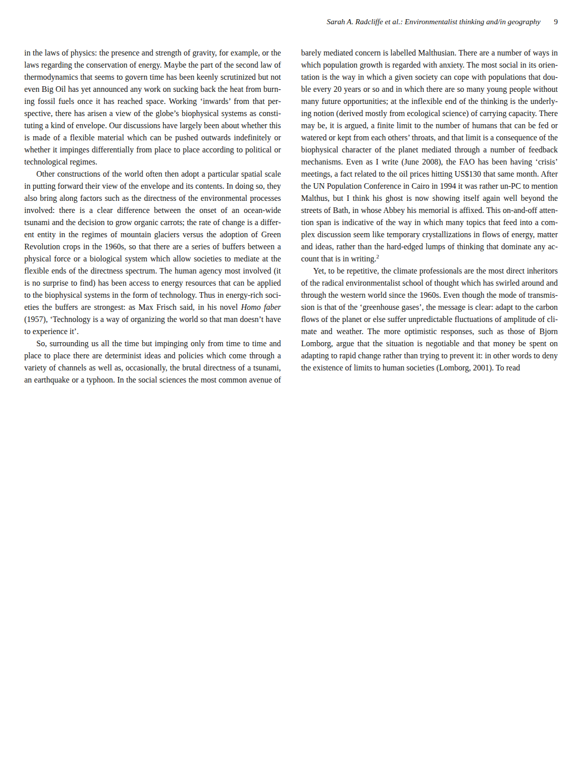Sarah A. Radcliffe et al.: Environmentalist thinking and/in geography 9
in the laws of physics: the presence and strength of gravity, for example, or the laws regarding the conservation of energy. Maybe the part of the second law of thermodynamics that seems to govern time has been keenly scrutinized but not even Big Oil has yet announced any work on sucking back the heat from burning fossil fuels once it has reached space. Working ‘inwards’ from that perspective, there has arisen a view of the globe’s biophysical systems as constituting a kind of envelope. Our discussions have largely been about whether this is made of a flexible material which can be pushed outwards indefinitely or whether it impinges differentially from place to place according to political or technological regimes.
Other constructions of the world often then adopt a particular spatial scale in putting forward their view of the envelope and its contents. In doing so, they also bring along factors such as the directness of the environmental processes involved: there is a clear difference between the onset of an ocean-wide tsunami and the decision to grow organic carrots; the rate of change is a different entity in the regimes of mountain glaciers versus the adoption of Green Revolution crops in the 1960s, so that there are a series of buffers between a physical force or a biological system which allow societies to mediate at the flexible ends of the directness spectrum. The human agency most involved (it is no surprise to find) has been access to energy resources that can be applied to the biophysical systems in the form of technology. Thus in energy-rich societies the buffers are strongest: as Max Frisch said, in his novel Homo faber (1957), ‘Technology is a way of organizing the world so that man doesn’t have to experience it’.
So, surrounding us all the time but impinging only from time to time and place to place there are determinist ideas and policies which come through a variety of channels as well as, occasionally, the brutal directness of a tsunami, an earthquake or a typhoon. In the social sciences the most common avenue of barely mediated concern is labelled Malthusian. There are a number of ways in which population growth is regarded with anxiety. The most social in its orientation is the way in which a given society can cope with populations that double every 20 years or so and in which there are so many young people without many future opportunities; at the inflexible end of the thinking is the underlying notion (derived mostly from ecological science) of carrying capacity. There may be, it is argued, a finite limit to the number of humans that can be fed or watered or kept from each others’ throats, and that limit is a consequence of the biophysical character of the planet mediated through a number of feedback mechanisms. Even as I write (June 2008), the FAO has been having ‘crisis’ meetings, a fact related to the oil prices hitting US$130 that same month. After the UN Population Conference in Cairo in 1994 it was rather un-PC to mention Malthus, but I think his ghost is now showing itself again well beyond the streets of Bath, in whose Abbey his memorial is affixed. This on-and-off attention span is indicative of the way in which many topics that feed into a complex discussion seem like temporary crystallizations in flows of energy, matter and ideas, rather than the hard-edged lumps of thinking that dominate any account that is in writing.2
Yet, to be repetitive, the climate professionals are the most direct inheritors of the radical environmentalist school of thought which has swirled around and through the western world since the 1960s. Even though the mode of transmission is that of the ‘greenhouse gases’, the message is clear: adapt to the carbon flows of the planet or else suffer unpredictable fluctuations of amplitude of climate and weather. The more optimistic responses, such as those of Bjorn Lomborg, argue that the situation is negotiable and that money be spent on adapting to rapid change rather than trying to prevent it: in other words to deny the existence of limits to human societies (Lomborg, 2001). To read